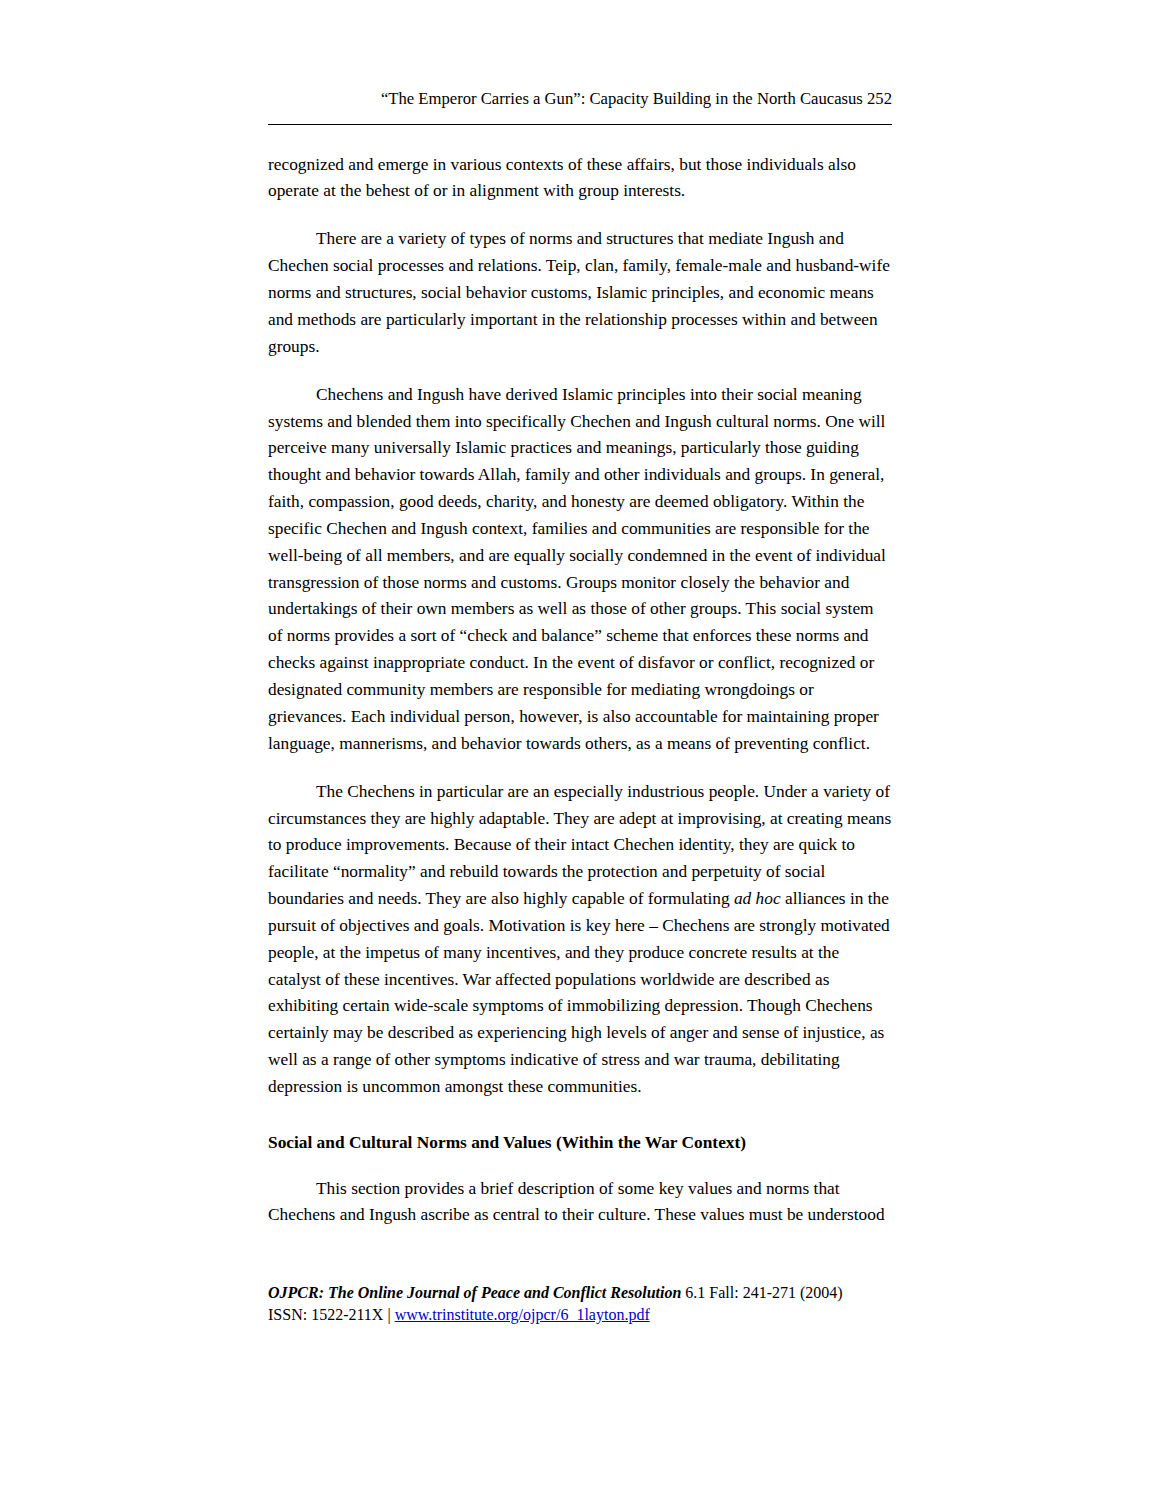“The Emperor Carries a Gun”: Capacity Building in the North Caucasus 252
recognized and emerge in various contexts of these affairs, but those individuals also operate at the behest of or in alignment with group interests.
There are a variety of types of norms and structures that mediate Ingush and Chechen social processes and relations. Teip, clan, family, female-male and husband-wife norms and structures, social behavior customs, Islamic principles, and economic means and methods are particularly important in the relationship processes within and between groups.
Chechens and Ingush have derived Islamic principles into their social meaning systems and blended them into specifically Chechen and Ingush cultural norms. One will perceive many universally Islamic practices and meanings, particularly those guiding thought and behavior towards Allah, family and other individuals and groups. In general, faith, compassion, good deeds, charity, and honesty are deemed obligatory. Within the specific Chechen and Ingush context, families and communities are responsible for the well-being of all members, and are equally socially condemned in the event of individual transgression of those norms and customs. Groups monitor closely the behavior and undertakings of their own members as well as those of other groups. This social system of norms provides a sort of “check and balance” scheme that enforces these norms and checks against inappropriate conduct. In the event of disfavor or conflict, recognized or designated community members are responsible for mediating wrongdoings or grievances. Each individual person, however, is also accountable for maintaining proper language, mannerisms, and behavior towards others, as a means of preventing conflict.
The Chechens in particular are an especially industrious people. Under a variety of circumstances they are highly adaptable. They are adept at improvising, at creating means to produce improvements. Because of their intact Chechen identity, they are quick to facilitate “normality” and rebuild towards the protection and perpetuity of social boundaries and needs. They are also highly capable of formulating ad hoc alliances in the pursuit of objectives and goals. Motivation is key here – Chechens are strongly motivated people, at the impetus of many incentives, and they produce concrete results at the catalyst of these incentives. War affected populations worldwide are described as exhibiting certain wide-scale symptoms of immobilizing depression. Though Chechens certainly may be described as experiencing high levels of anger and sense of injustice, as well as a range of other symptoms indicative of stress and war trauma, debilitating depression is uncommon amongst these communities.
Social and Cultural Norms and Values (Within the War Context)
This section provides a brief description of some key values and norms that Chechens and Ingush ascribe as central to their culture. These values must be understood
OJPCR: The Online Journal of Peace and Conflict Resolution 6.1 Fall: 241-271 (2004)
ISSN: 1522-211X | www.trinstitute.org/ojpcr/6_1layton.pdf